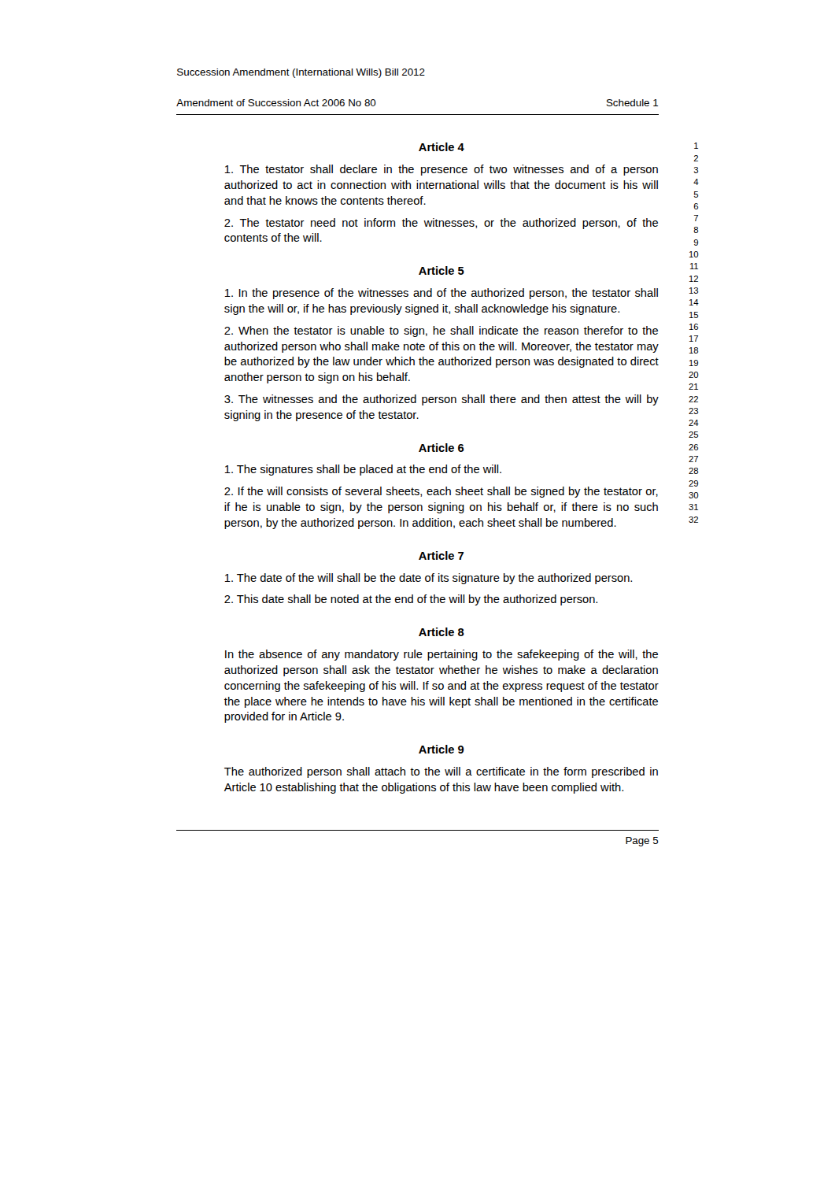Succession Amendment (International Wills) Bill 2012
Amendment of Succession Act 2006 No 80 Schedule 1
Article 4
1. The testator shall declare in the presence of two witnesses and of a person authorized to act in connection with international wills that the document is his will and that he knows the contents thereof.
2. The testator need not inform the witnesses, or the authorized person, of the contents of the will.
Article 5
1. In the presence of the witnesses and of the authorized person, the testator shall sign the will or, if he has previously signed it, shall acknowledge his signature.
2. When the testator is unable to sign, he shall indicate the reason therefor to the authorized person who shall make note of this on the will. Moreover, the testator may be authorized by the law under which the authorized person was designated to direct another person to sign on his behalf.
3. The witnesses and the authorized person shall there and then attest the will by signing in the presence of the testator.
Article 6
1. The signatures shall be placed at the end of the will.
2. If the will consists of several sheets, each sheet shall be signed by the testator or, if he is unable to sign, by the person signing on his behalf or, if there is no such person, by the authorized person. In addition, each sheet shall be numbered.
Article 7
1. The date of the will shall be the date of its signature by the authorized person.
2. This date shall be noted at the end of the will by the authorized person.
Article 8
In the absence of any mandatory rule pertaining to the safekeeping of the will, the authorized person shall ask the testator whether he wishes to make a declaration concerning the safekeeping of his will. If so and at the express request of the testator the place where he intends to have his will kept shall be mentioned in the certificate provided for in Article 9.
Article 9
The authorized person shall attach to the will a certificate in the form prescribed in Article 10 establishing that the obligations of this law have been complied with.
1
2
3
4
5
6
7
8
9
10
11
12
13
14
15
16
17
18
19
20
21
22
23
24
25
26
27
28
29
30
31
32
Page 5